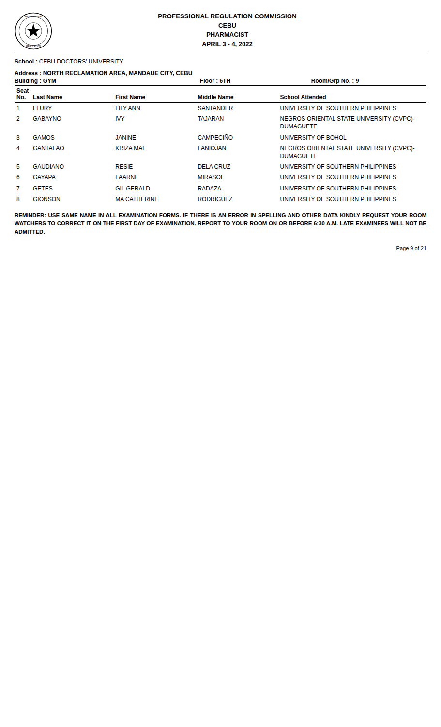PROFESSIONAL REGULATION
PROFESSIONAL REGULATION COMMISSION
CEBU
PHARMACIST
APRIL 3 - 4, 2022
School : CEBU DOCTORS' UNIVERSITY
Address : NORTH RECLAMATION AREA, MANDAUE CITY, CEBU
Building : GYM
Floor : 6TH
Room/Grp No. : 9
| Seat No. | Last Name | First Name | Middle Name | School Attended |
| --- | --- | --- | --- | --- |
| 1 | FLURY | LILY ANN | SANTANDER | UNIVERSITY OF SOUTHERN PHILIPPINES |
| 2 | GABAYNO | IVY | TAJARAN | NEGROS ORIENTAL STATE UNIVERSITY (CVPC)- DUMAGUETE |
| 3 | GAMOS | JANINE | CAMPECIÑO | UNIVERSITY OF BOHOL |
| 4 | GANTALAO | KRIZA MAE | LANIOJAN | NEGROS ORIENTAL STATE UNIVERSITY (CVPC)- DUMAGUETE |
| 5 | GAUDIANO | RESIE | DELA CRUZ | UNIVERSITY OF SOUTHERN PHILIPPINES |
| 6 | GAYAPA | LAARNI | MIRASOL | UNIVERSITY OF SOUTHERN PHILIPPINES |
| 7 | GETES | GIL GERALD | RADAZA | UNIVERSITY OF SOUTHERN PHILIPPINES |
| 8 | GIONSON | MA CATHERINE | RODRIGUEZ | UNIVERSITY OF SOUTHERN PHILIPPINES |
REMINDER: USE SAME NAME IN ALL EXAMINATION FORMS. IF THERE IS AN ERROR IN SPELLING AND OTHER DATA KINDLY REQUEST YOUR ROOM WATCHERS TO CORRECT IT ON THE FIRST DAY OF EXAMINATION. REPORT TO YOUR ROOM ON OR BEFORE 6:30 A.M. LATE EXAMINEES WILL NOT BE ADMITTED.
Page 9 of 21